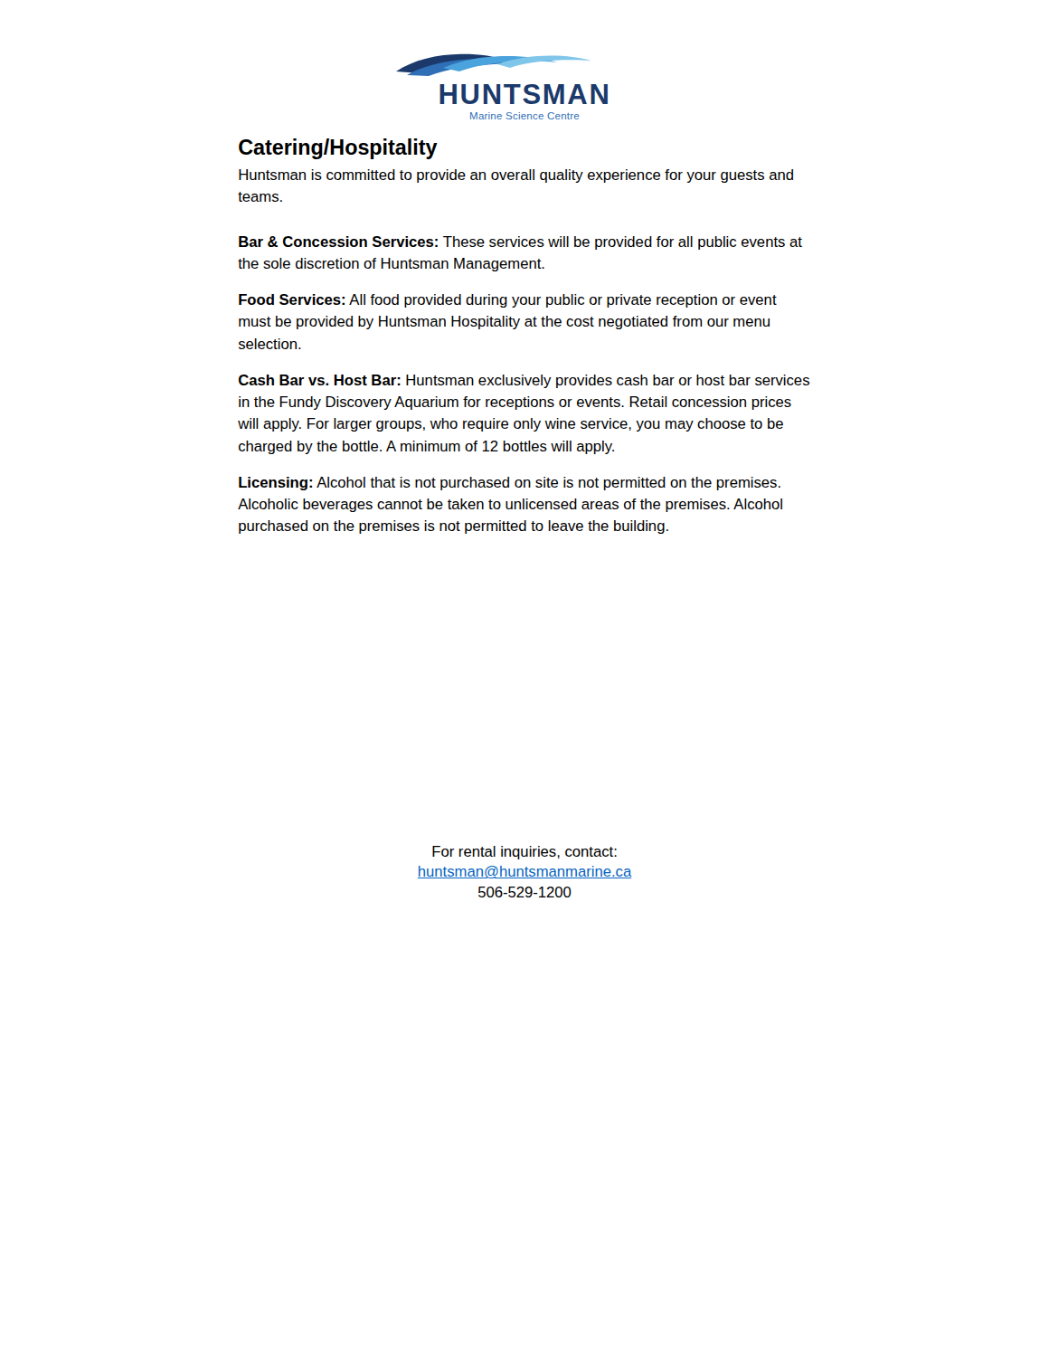HUNTSMAN
Marine Science Centre
Catering/Hospitality
Huntsman is committed to provide an overall quality experience for your guests and teams.
Bar & Concession Services: These services will be provided for all public events at the sole discretion of Huntsman Management.
Food Services: All food provided during your public or private reception or event must be provided by Huntsman Hospitality at the cost negotiated from our menu selection.
Cash Bar vs. Host Bar: Huntsman exclusively provides cash bar or host bar services in the Fundy Discovery Aquarium for receptions or events. Retail concession prices will apply. For larger groups, who require only wine service, you may choose to be charged by the bottle. A minimum of 12 bottles will apply.
Licensing: Alcohol that is not purchased on site is not permitted on the premises. Alcoholic beverages cannot be taken to unlicensed areas of the premises. Alcohol purchased on the premises is not permitted to leave the building.
For rental inquiries, contact:
huntsman@huntsmanmarine.ca
506-529-1200